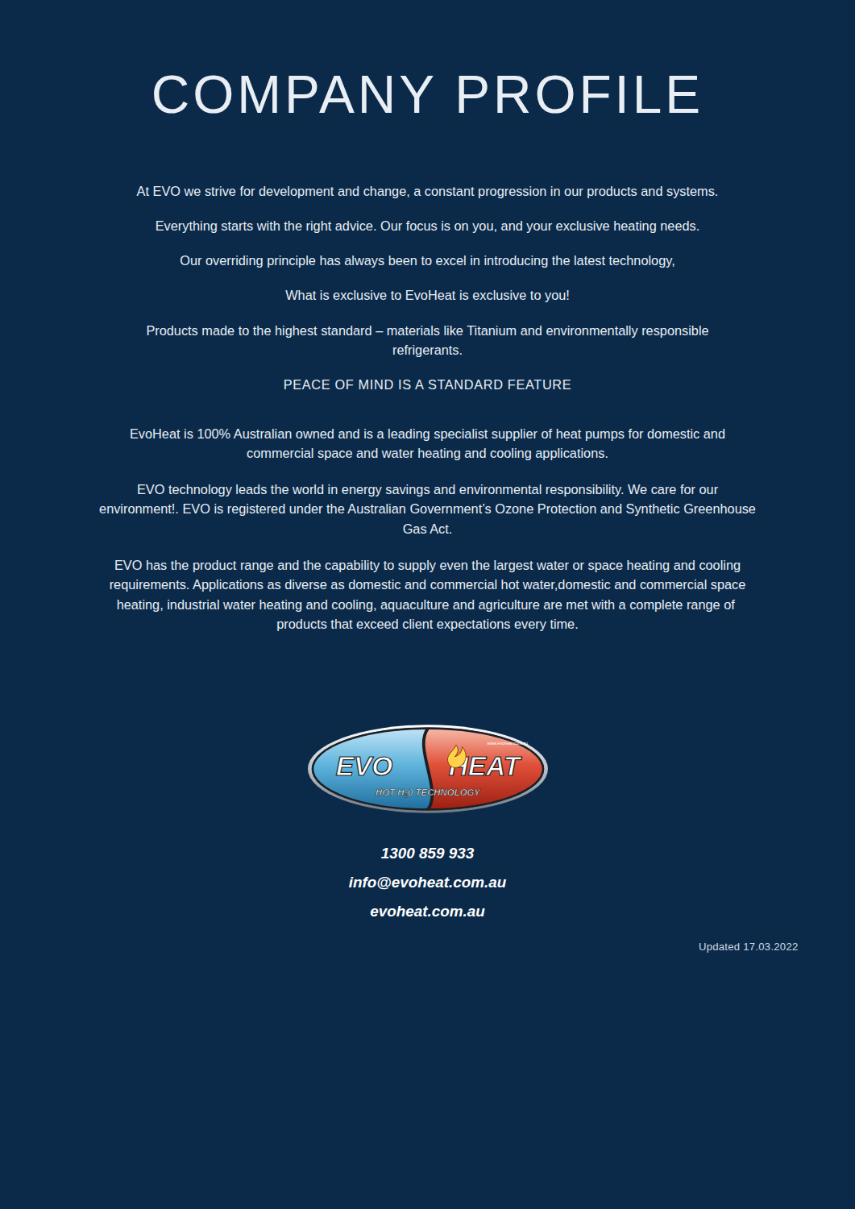COMPANY PROFILE
At EVO we strive for development and change, a constant progression in our products and systems.
Everything starts with the right advice. Our focus is on you, and your exclusive heating needs.
Our overriding principle has always been to excel in introducing the latest technology,
What is exclusive to EvoHeat is exclusive to you!
Products made to the highest standard – materials like Titanium and environmentally responsible refrigerants.
PEACE OF MIND IS A STANDARD FEATURE
EvoHeat is 100% Australian owned and is a leading specialist supplier of heat pumps for domestic and commercial space and water heating and cooling applications.
EVO technology leads the world in energy savings and environmental responsibility. We care for our environment!. EVO is registered under the Australian Government’s Ozone Protection and Synthetic Greenhouse Gas Act.
EVO has the product range and the capability to supply even the largest water or space heating and cooling requirements. Applications as diverse as domestic and commercial hot water,domestic and commercial space heating, industrial water heating and cooling, aquaculture and agriculture are met with a complete range of products that exceed client expectations every time.
EVO HEAT HOT H20 TECHNOLOGY www.evoheat.com.au
1300 859 933
info@evoheat.com.au
evoheat.com.au
Updated 17.03.2022